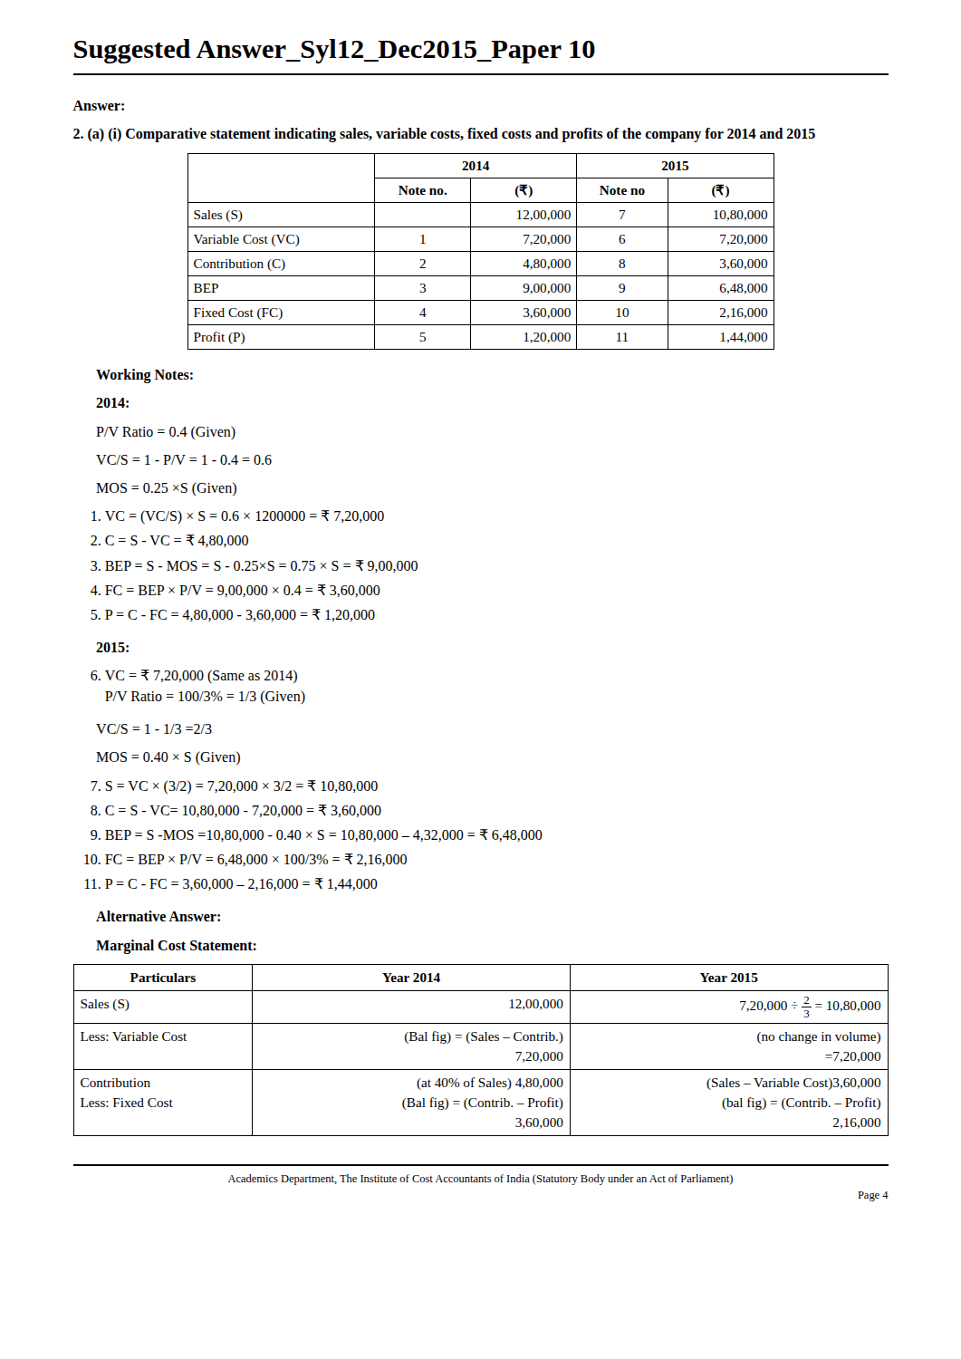Suggested Answer_Syl12_Dec2015_Paper 10
Answer:
2. (a) (i) Comparative statement indicating sales, variable costs, fixed costs and profits of the company for 2014 and 2015
| | 2014 | 2015 |
| --- | --- | --- |
| Note no. | (₹) | Note no | (₹) |
| Sales (S) | | 12,00,000 | 7 | 10,80,000 |
| Variable Cost (VC) | 1 | 7,20,000 | 6 | 7,20,000 |
| Contribution (C) | 2 | 4,80,000 | 8 | 3,60,000 |
| BEP | 3 | 9,00,000 | 9 | 6,48,000 |
| Fixed Cost (FC) | 4 | 3,60,000 | 10 | 2,16,000 |
| Profit (P) | 5 | 1,20,000 | 11 | 1,44,000 |
Working Notes:
2014:
P/V Ratio = 0.4 (Given)
VC/S = 1 - P/V = 1 - 0.4 = 0.6
MOS = 0.25 ×S (Given)
VC = (VC/S) × S = 0.6 × 1200000 = ₹ 7,20,000
C = S - VC = ₹ 4,80,000
BEP = S - MOS = S - 0.25×S = 0.75 × S = ₹ 9,00,000
FC = BEP × P/V = 9,00,000 × 0.4 = ₹ 3,60,000
P = C - FC = 4,80,000 - 3,60,000 = ₹ 1,20,000
2015:
VC = ₹ 7,20,000 (Same as 2014)
P/V Ratio = 100/3% = 1/3 (Given)
VC/S = 1 - 1/3 =2/3
MOS = 0.40 × S (Given)
S = VC × (3/2) = 7,20,000 × 3/2 = ₹ 10,80,000
C = S - VC= 10,80,000 - 7,20,000 = ₹ 3,60,000
BEP = S -MOS =10,80,000 - 0.40 × S = 10,80,000 – 4,32,000 = ₹ 6,48,000
FC = BEP × P/V = 6,48,000 × 100/3% = ₹ 2,16,000
P = C - FC = 3,60,000 – 2,16,000 = ₹ 1,44,000
Alternative Answer:
Marginal Cost Statement:
| Particulars | Year 2014 | Year 2015 |
| --- | --- | --- |
| Sales (S) | 12,00,000 | 7,20,000 ÷ 2 3 = 10,80,000 |
| Less: Variable Cost | (Bal fig) = (Sales – Contrib.) 7,20,000 | (no change in volume) =7,20,000 |
| Contribution Less: Fixed Cost | (at 40% of Sales) 4,80,000 (Bal fig) = (Contrib. – Profit) 3,60,000 | (Sales – Variable Cost)3,60,000 (bal fig) = (Contrib. – Profit) 2,16,000 |
Academics Department, The Institute of Cost Accountants of India (Statutory Body under an Act of Parliament)
Page 4